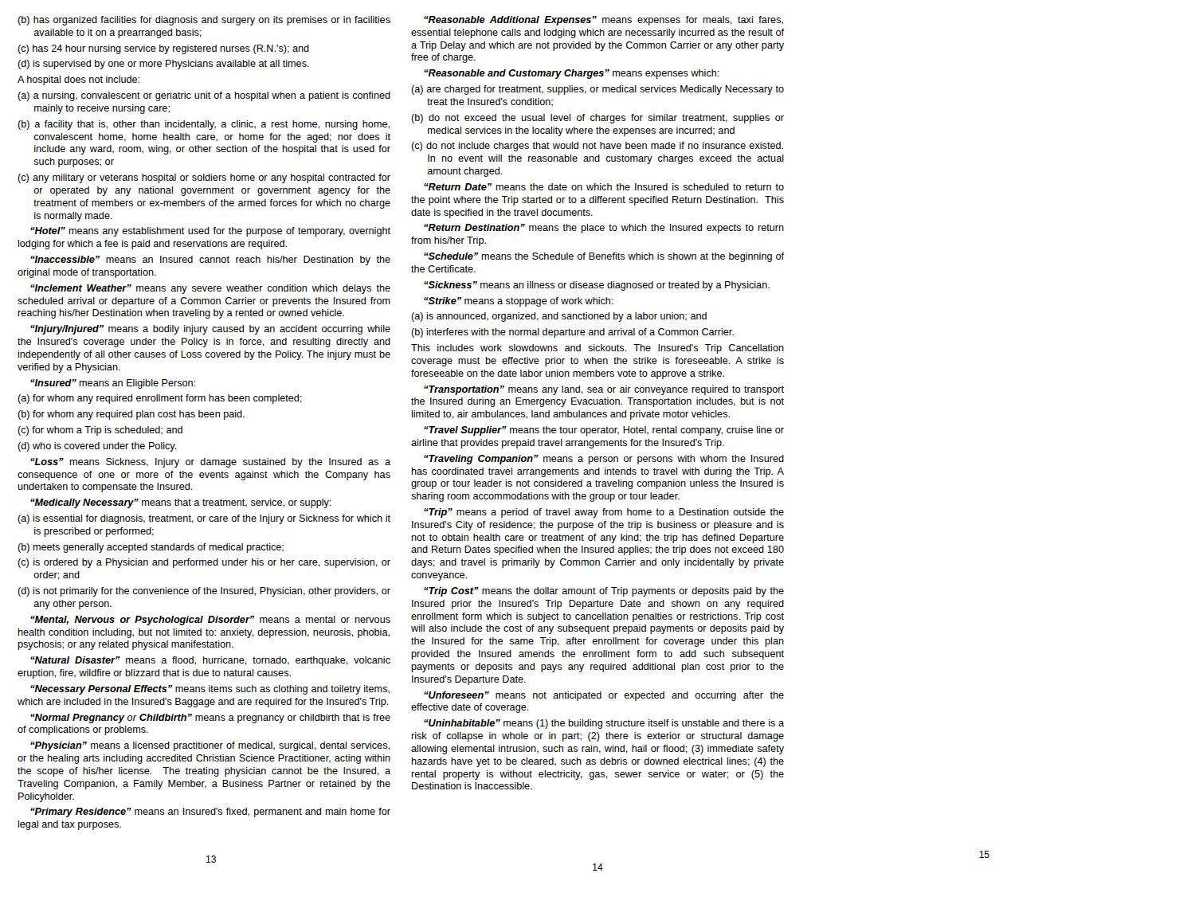(b) has organized facilities for diagnosis and surgery on its premises or in facilities available to it on a prearranged basis;
(c) has 24 hour nursing service by registered nurses (R.N.'s); and
(d) is supervised by one or more Physicians available at all times.
A hospital does not include:
(a) a nursing, convalescent or geriatric unit of a hospital when a patient is confined mainly to receive nursing care;
(b) a facility that is, other than incidentally, a clinic, a rest home, nursing home, convalescent home, home health care, or home for the aged; nor does it include any ward, room, wing, or other section of the hospital that is used for such purposes; or
(c) any military or veterans hospital or soldiers home or any hospital contracted for or operated by any national government or government agency for the treatment of members or ex-members of the armed forces for which no charge is normally made.
“Hotel” means any establishment used for the purpose of temporary, overnight lodging for which a fee is paid and reservations are required.
“Inaccessible” means an Insured cannot reach his/her Destination by the original mode of transportation.
“Inclement Weather” means any severe weather condition which delays the scheduled arrival or departure of a Common Carrier or prevents the Insured from reaching his/her Destination when traveling by a rented or owned vehicle.
“Injury/Injured” means a bodily injury caused by an accident occurring while the Insured's coverage under the Policy is in force, and resulting directly and independently of all other causes of Loss covered by the Policy. The injury must be verified by a Physician.
“Insured” means an Eligible Person:
(a) for whom any required enrollment form has been completed;
(b) for whom any required plan cost has been paid.
(c) for whom a Trip is scheduled; and
(d) who is covered under the Policy.
“Loss” means Sickness, Injury or damage sustained by the Insured as a consequence of one or more of the events against which the Company has undertaken to compensate the Insured.
“Medically Necessary” means that a treatment, service, or supply:
(a) is essential for diagnosis, treatment, or care of the Injury or Sickness for which it is prescribed or performed;
(b) meets generally accepted standards of medical practice;
(c) is ordered by a Physician and performed under his or her care, supervision, or order; and
(d) is not primarily for the convenience of the Insured, Physician, other providers, or any other person.
“Mental, Nervous or Psychological Disorder” means a mental or nervous health condition including, but not limited to: anxiety, depression, neurosis, phobia, psychosis; or any related physical manifestation.
“Natural Disaster” means a flood, hurricane, tornado, earthquake, volcanic eruption, fire, wildfire or blizzard that is due to natural causes.
“Necessary Personal Effects” means items such as clothing and toiletry items, which are included in the Insured's Baggage and are required for the Insured's Trip.
“Normal Pregnancy or Childbirth” means a pregnancy or childbirth that is free of complications or problems.
“Physician” means a licensed practitioner of medical, surgical, dental services, or the healing arts including accredited Christian Science Practitioner, acting within the scope of his/her license. The treating physician cannot be the Insured, a Traveling Companion, a Family Member, a Business Partner or retained by the Policyholder.
“Primary Residence” means an Insured's fixed, permanent and main home for legal and tax purposes.
“Reasonable Additional Expenses” means expenses for meals, taxi fares, essential telephone calls and lodging which are necessarily incurred as the result of a Trip Delay and which are not provided by the Common Carrier or any other party free of charge.
“Reasonable and Customary Charges” means expenses which:
(a) are charged for treatment, supplies, or medical services Medically Necessary to treat the Insured's condition;
(b) do not exceed the usual level of charges for similar treatment, supplies or medical services in the locality where the expenses are incurred; and
(c) do not include charges that would not have been made if no insurance existed. In no event will the reasonable and customary charges exceed the actual amount charged.
“Return Date” means the date on which the Insured is scheduled to return to the point where the Trip started or to a different specified Return Destination. This date is specified in the travel documents.
“Return Destination” means the place to which the Insured expects to return from his/her Trip.
“Schedule” means the Schedule of Benefits which is shown at the beginning of the Certificate.
“Sickness” means an illness or disease diagnosed or treated by a Physician.
“Strike” means a stoppage of work which:
(a) is announced, organized, and sanctioned by a labor union; and
(b) interferes with the normal departure and arrival of a Common Carrier.
This includes work slowdowns and sickouts. The Insured's Trip Cancellation coverage must be effective prior to when the strike is foreseeable. A strike is foreseeable on the date labor union members vote to approve a strike.
“Transportation” means any land, sea or air conveyance required to transport the Insured during an Emergency Evacuation. Transportation includes, but is not limited to, air ambulances, land ambulances and private motor vehicles.
“Travel Supplier” means the tour operator, Hotel, rental company, cruise line or airline that provides prepaid travel arrangements for the Insured's Trip.
“Traveling Companion” means a person or persons with whom the Insured has coordinated travel arrangements and intends to travel with during the Trip. A group or tour leader is not considered a traveling companion unless the Insured is sharing room accommodations with the group or tour leader.
“Trip” means a period of travel away from home to a Destination outside the Insured's City of residence; the purpose of the trip is business or pleasure and is not to obtain health care or treatment of any kind; the trip has defined Departure and Return Dates specified when the Insured applies; the trip does not exceed 180 days; and travel is primarily by Common Carrier and only incidentally by private conveyance.
“Trip Cost” means the dollar amount of Trip payments or deposits paid by the Insured prior the Insured's Trip Departure Date and shown on any required enrollment form which is subject to cancellation penalties or restrictions. Trip cost will also include the cost of any subsequent prepaid payments or deposits paid by the Insured for the same Trip, after enrollment for coverage under this plan provided the Insured amends the enrollment form to add such subsequent payments or deposits and pays any required additional plan cost prior to the Insured's Departure Date.
“Unforeseen” means not anticipated or expected and occurring after the effective date of coverage.
“Uninhabitable” means (1) the building structure itself is unstable and there is a risk of collapse in whole or in part; (2) there is exterior or structural damage allowing elemental intrusion, such as rain, wind, hail or flood; (3) immediate safety hazards have yet to be cleared, such as debris or downed electrical lines; (4) the rental property is without electricity, gas, sewer service or water; or (5) the Destination is Inaccessible.
13 14 15